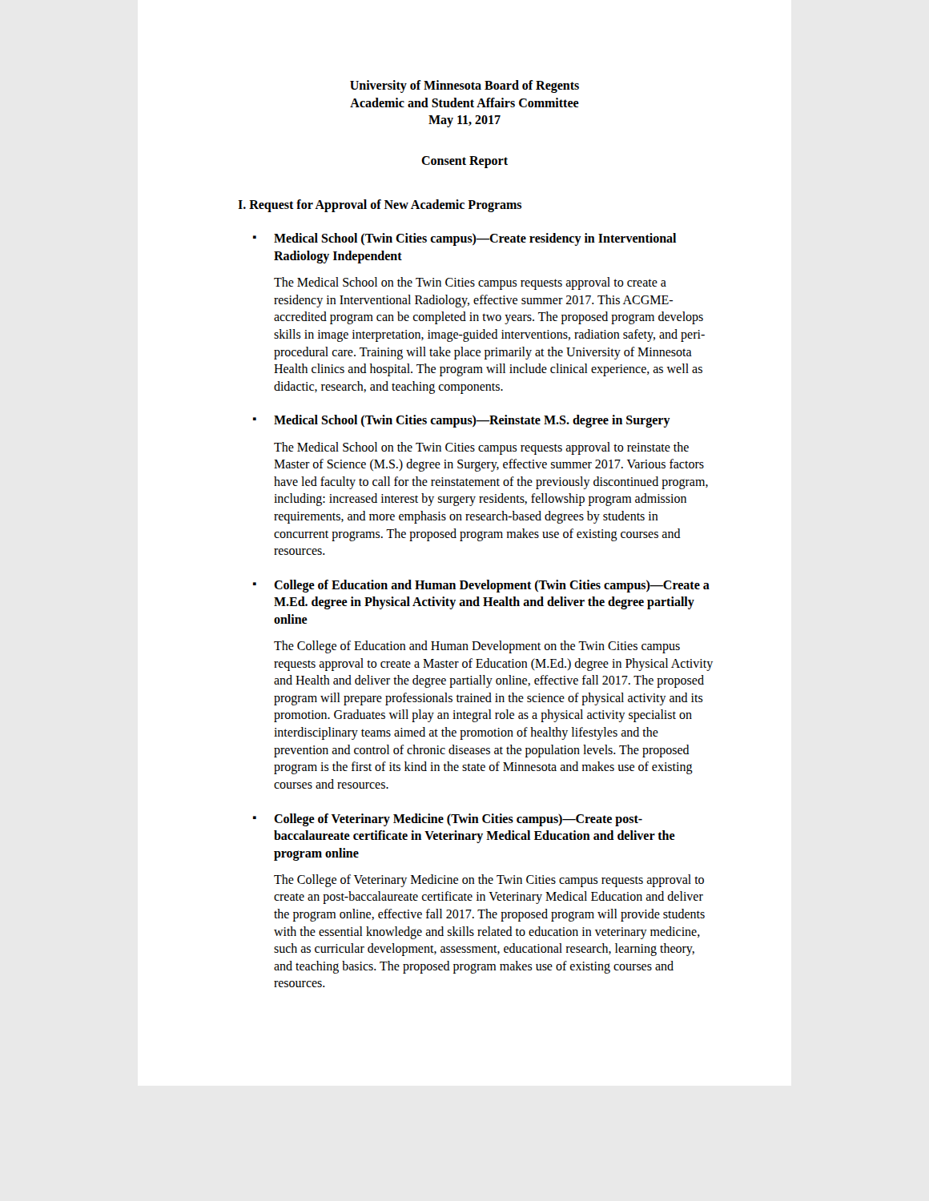University of Minnesota Board of Regents
Academic and Student Affairs Committee
May 11, 2017
Consent Report
Request for Approval of New Academic Programs
Medical School (Twin Cities campus)—Create residency in Interventional Radiology Independent
The Medical School on the Twin Cities campus requests approval to create a residency in Interventional Radiology, effective summer 2017. This ACGME-accredited program can be completed in two years. The proposed program develops skills in image interpretation, image-guided interventions, radiation safety, and peri-procedural care. Training will take place primarily at the University of Minnesota Health clinics and hospital. The program will include clinical experience, as well as didactic, research, and teaching components.
Medical School (Twin Cities campus)—Reinstate M.S. degree in Surgery
The Medical School on the Twin Cities campus requests approval to reinstate the Master of Science (M.S.) degree in Surgery, effective summer 2017. Various factors have led faculty to call for the reinstatement of the previously discontinued program, including: increased interest by surgery residents, fellowship program admission requirements, and more emphasis on research-based degrees by students in concurrent programs. The proposed program makes use of existing courses and resources.
College of Education and Human Development (Twin Cities campus)—Create a M.Ed. degree in Physical Activity and Health and deliver the degree partially online
The College of Education and Human Development on the Twin Cities campus requests approval to create a Master of Education (M.Ed.) degree in Physical Activity and Health and deliver the degree partially online, effective fall 2017. The proposed program will prepare professionals trained in the science of physical activity and its promotion. Graduates will play an integral role as a physical activity specialist on interdisciplinary teams aimed at the promotion of healthy lifestyles and the prevention and control of chronic diseases at the population levels. The proposed program is the first of its kind in the state of Minnesota and makes use of existing courses and resources.
College of Veterinary Medicine (Twin Cities campus)—Create post-baccalaureate certificate in Veterinary Medical Education and deliver the program online
The College of Veterinary Medicine on the Twin Cities campus requests approval to create an post-baccalaureate certificate in Veterinary Medical Education and deliver the program online, effective fall 2017. The proposed program will provide students with the essential knowledge and skills related to education in veterinary medicine, such as curricular development, assessment, educational research, learning theory, and teaching basics. The proposed program makes use of existing courses and resources.